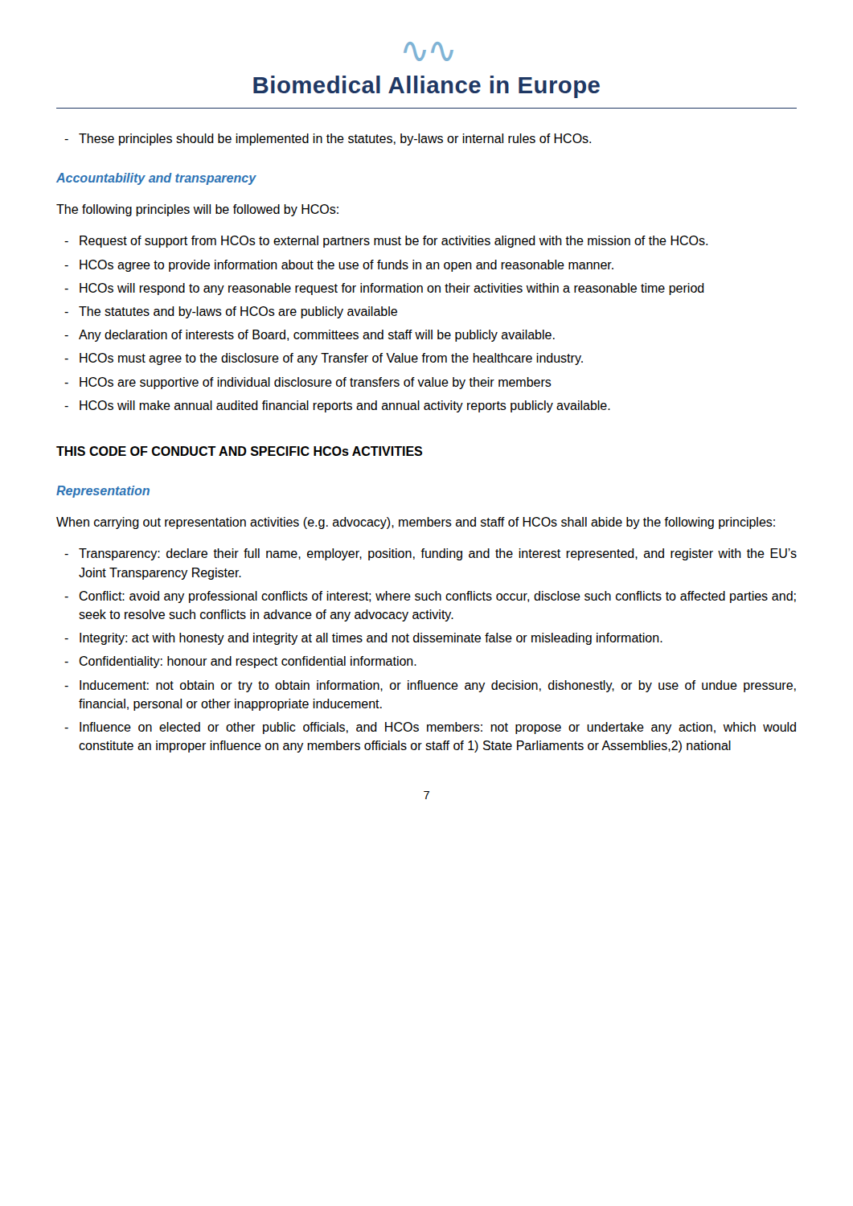∿∿
Biomedical Alliance in Europe
These principles should be implemented in the statutes, by-laws or internal rules of HCOs.
Accountability and transparency
The following principles will be followed by HCOs:
Request of support from HCOs to external partners must be for activities aligned with the mission of the HCOs.
HCOs agree to provide information about the use of funds in an open and reasonable manner.
HCOs will respond to any reasonable request for information on their activities within a reasonable time period
The statutes and by-laws of HCOs are publicly available
Any declaration of interests of Board, committees and staff will be publicly available.
HCOs must agree to the disclosure of any Transfer of Value from the healthcare industry.
HCOs are supportive of individual disclosure of transfers of value by their members
HCOs will make annual audited financial reports and annual activity reports publicly available.
THIS CODE OF CONDUCT AND SPECIFIC HCOs ACTIVITIES
Representation
When carrying out representation activities (e.g. advocacy), members and staff of HCOs shall abide by the following principles:
Transparency: declare their full name, employer, position, funding and the interest represented, and register with the EU’s Joint Transparency Register.
Conflict: avoid any professional conflicts of interest; where such conflicts occur, disclose such conflicts to affected parties and; seek to resolve such conflicts in advance of any advocacy activity.
Integrity: act with honesty and integrity at all times and not disseminate false or misleading information.
Confidentiality: honour and respect confidential information.
Inducement: not obtain or try to obtain information, or influence any decision, dishonestly, or by use of undue pressure, financial, personal or other inappropriate inducement.
Influence on elected or other public officials, and HCOs members: not propose or undertake any action, which would constitute an improper influence on any members officials or staff of 1) State Parliaments or Assemblies,2) national
7